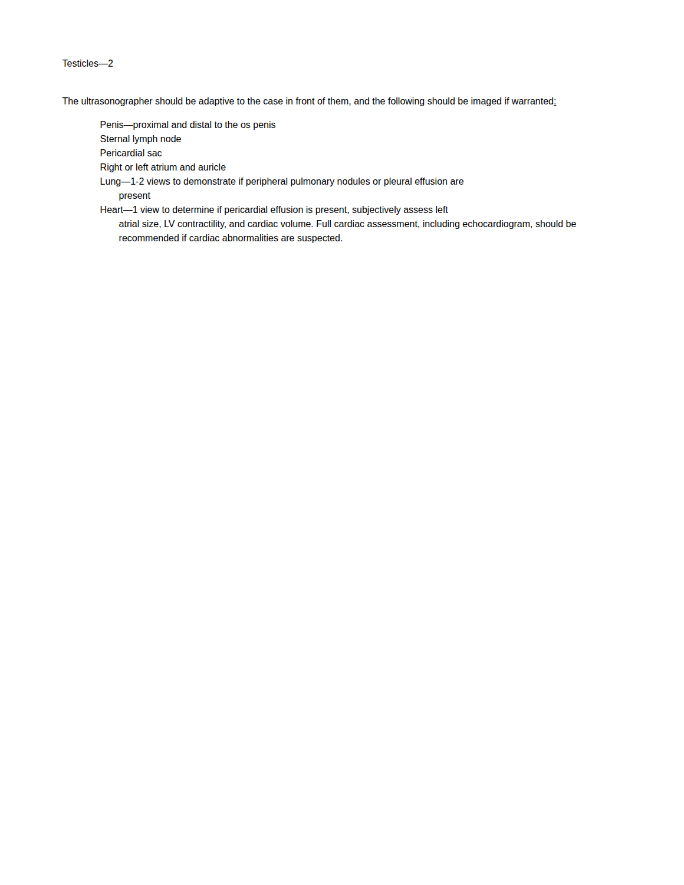Testicles—2
The ultrasonographer should be adaptive to the case in front of them, and the following should be imaged if warranted:
Penis—proximal and distal to the os penis
Sternal lymph node
Pericardial sac
Right or left atrium and auricle
Lung—1-2 views to demonstrate if peripheral pulmonary nodules or pleural effusion are
present
Heart—1 view to determine if pericardial effusion is present, subjectively assess left
atrial size, LV contractility, and cardiac volume. Full cardiac assessment, including echocardiogram, should be recommended if cardiac abnormalities are suspected.